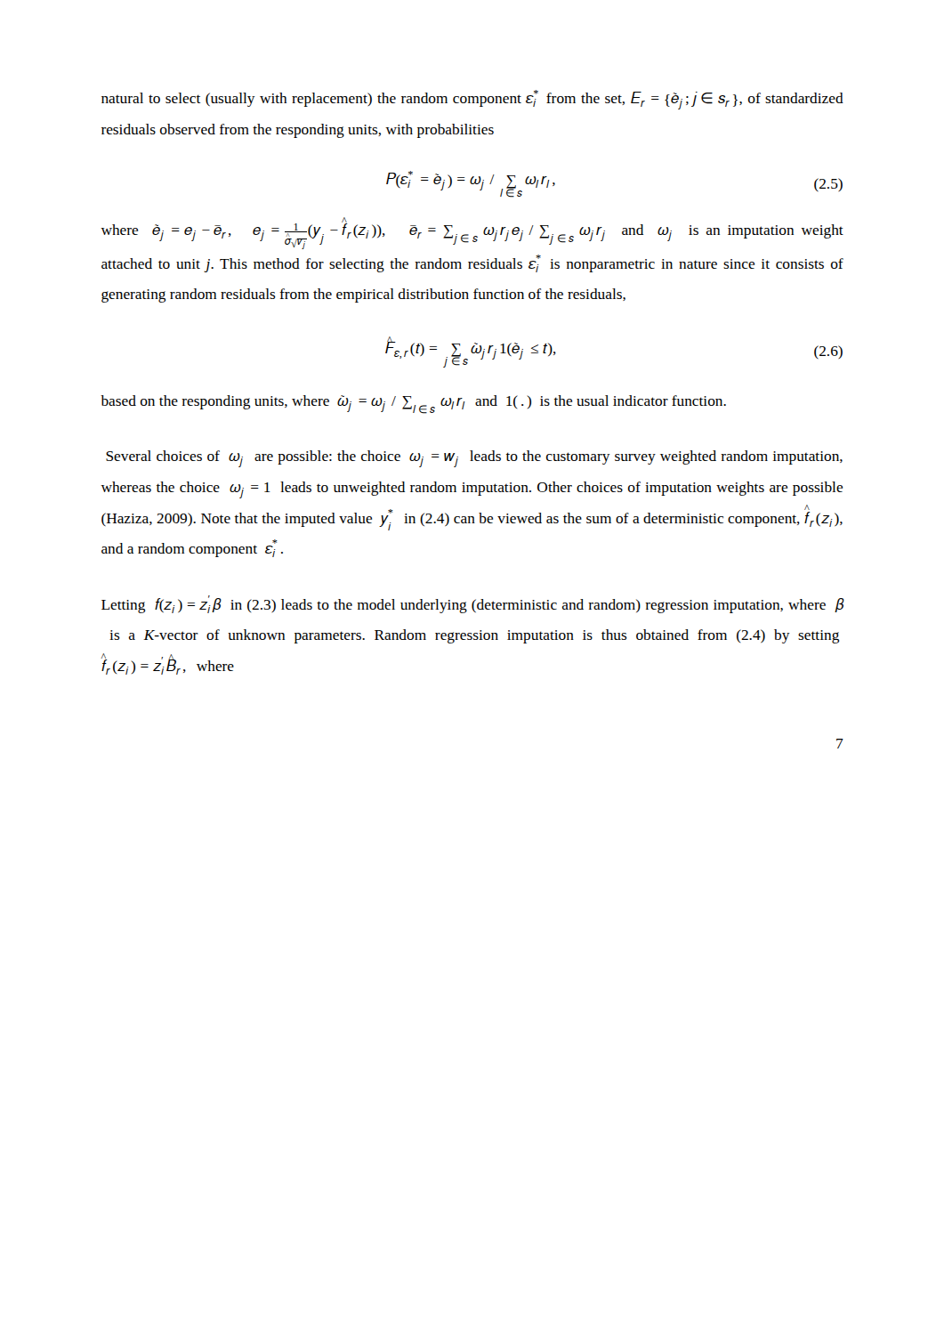natural to select (usually with replacement) the random component εi* from the set, Er= { e˜j;j∈sr } , of standardized residuals observed from the responding units, with probabilities
P(εi*=e˜j) = ωj/ ∑l∈s ωlrl, (2.5)
where e˜j=ej−e¯r , ej= 1σ^vj (yj−f^r(zi)) , e¯r= ∑j∈sωjrjej / ∑j∈sωjrj and ωj is an imputation weight attached to unit j. This method for selecting the random residuals εi* is nonparametric in nature since it consists of generating random residuals from the empirical distribution function of the residuals,
F^ε,r (t) = ∑j∈s ω˜j rj 1 (e˜j≤t) , (2.6)
based on the responding units, where ω˜j=ωj/ ∑l∈sωlrl and 1(.) is the usual indicator function.
Several choices of ωj are possible: the choice ωj=wj leads to the customary survey weighted random imputation, whereas the choice ωj=1 leads to unweighted random imputation. Other choices of imputation weights are possible (Haziza, 2009). Note that the imputed value yi* in (2.4) can be viewed as the sum of a deterministic component, f^r(zi), and a random component εi*.
Letting f(zi) = zi′β in (2.3) leads to the model underlying (deterministic and random) regression imputation, where β is a K-vector of unknown parameters. Random regression imputation is thus obtained from (2.4) by setting f^r (zi) = zi′ B^r , where
7